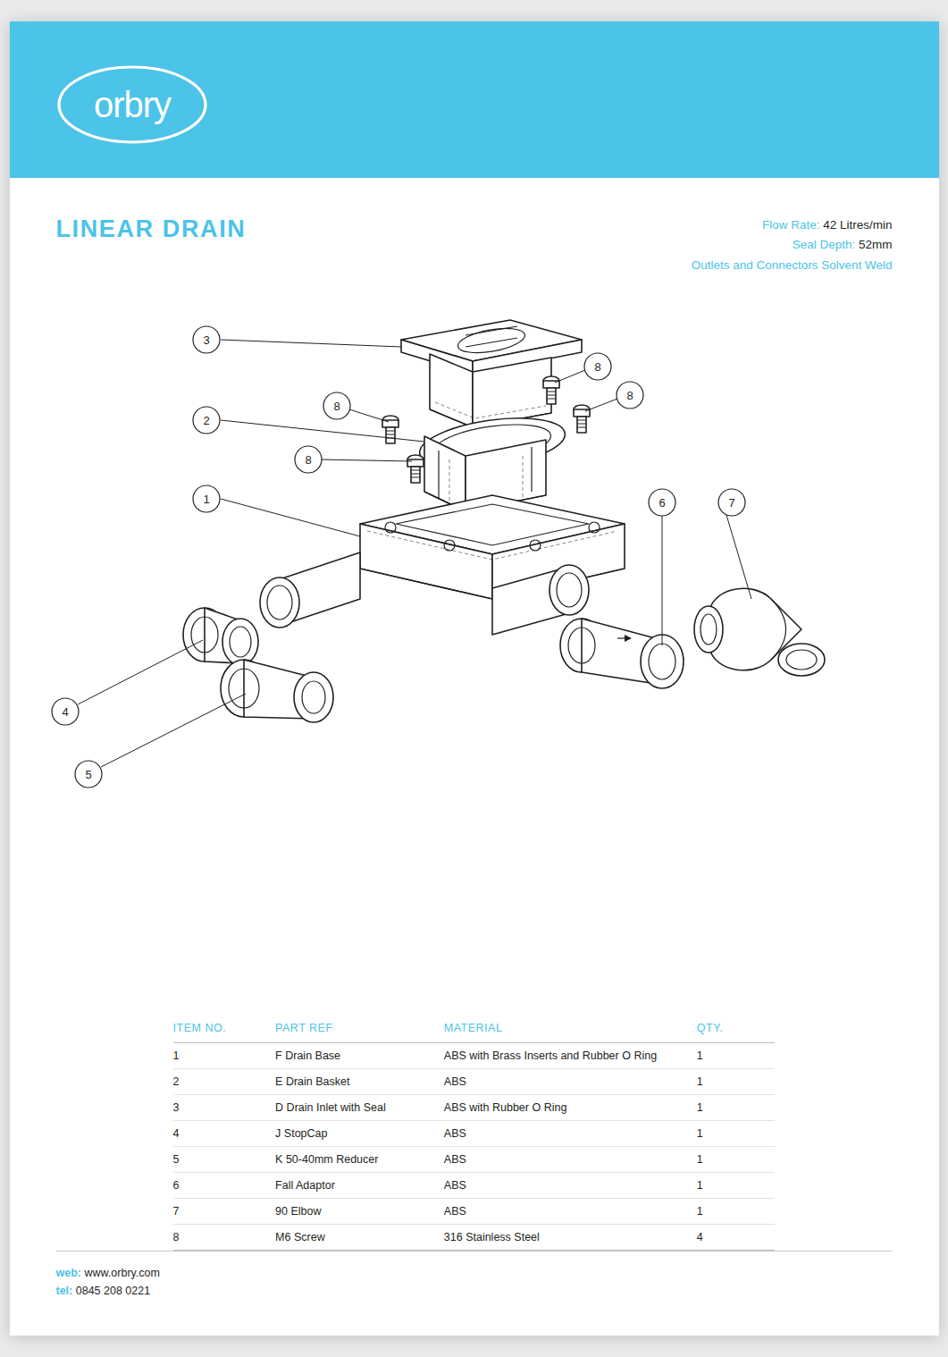orbry
Linear Drain
Flow Rate: 42 Litres/min
Seal Depth: 52mm
Outlets and Connectors Solvent Weld
3 2 1 4 5 6 7 8 8 8 8
| Item No. | Part Ref | Material | Qty. |
| --- | --- | --- | --- |
| 1 | F Drain Base | ABS with Brass Inserts and Rubber O Ring | 1 |
| 2 | E Drain Basket | ABS | 1 |
| 3 | D Drain Inlet with Seal | ABS with Rubber O Ring | 1 |
| 4 | J StopCap | ABS | 1 |
| 5 | K 50-40mm Reducer | ABS | 1 |
| 6 | Fall Adaptor | ABS | 1 |
| 7 | 90 Elbow | ABS | 1 |
| 8 | M6 Screw | 316 Stainless Steel | 4 |
web: www.orbry.com
tel: 0845 208 0221